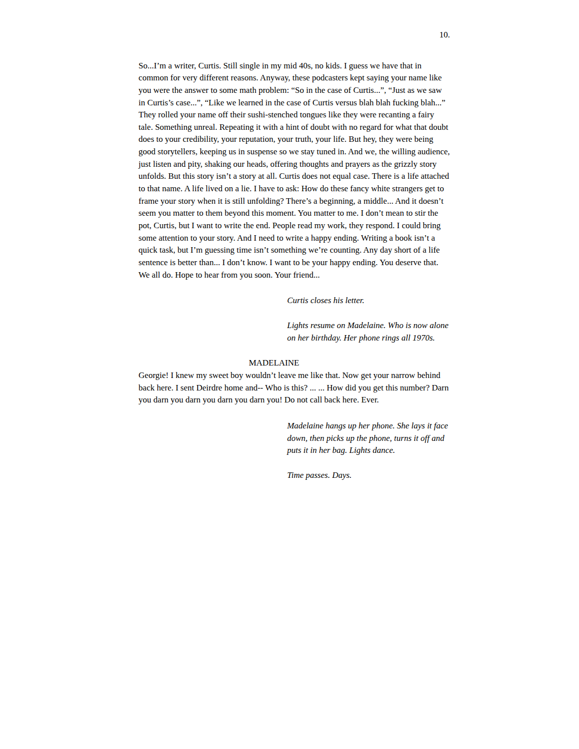10.
So...I’m a writer, Curtis. Still single in my mid 40s, no kids. I guess we have that in common for very different reasons. Anyway, these podcasters kept saying your name like you were the answer to some math problem: “So in the case of Curtis...”, “Just as we saw in Curtis’s case...”, “Like we learned in the case of Curtis versus blah blah fucking blah...” They rolled your name off their sushi-stenched tongues like they were recanting a fairy tale. Something unreal. Repeating it with a hint of doubt with no regard for what that doubt does to your credibility, your reputation, your truth, your life. But hey, they were being good storytellers, keeping us in suspense so we stay tuned in. And we, the willing audience, just listen and pity, shaking our heads, offering thoughts and prayers as the grizzly story unfolds. But this story isn’t a story at all. Curtis does not equal case. There is a life attached to that name. A life lived on a lie. I have to ask: How do these fancy white strangers get to frame your story when it is still unfolding? There’s a beginning, a middle... And it doesn’t seem you matter to them beyond this moment. You matter to me. I don’t mean to stir the pot, Curtis, but I want to write the end. People read my work, they respond. I could bring some attention to your story. And I need to write a happy ending. Writing a book isn’t a quick task, but I’m guessing time isn’t something we’re counting. Any day short of a life sentence is better than... I don’t know. I want to be your happy ending. You deserve that. We all do. Hope to hear from you soon. Your friend...
Curtis closes his letter.
Lights resume on Madelaine. Who is now alone on her birthday. Her phone rings all 1970s.
Madelaine
Georgie! I knew my sweet boy wouldn’t leave me like that. Now get your narrow behind back here. I sent Deirdre home and-- Who is this? ... ... How did you get this number? Darn you darn you darn you darn you darn you! Do not call back here. Ever.
Madelaine hangs up her phone. She lays it face down, then picks up the phone, turns it off and puts it in her bag. Lights dance.
Time passes. Days.